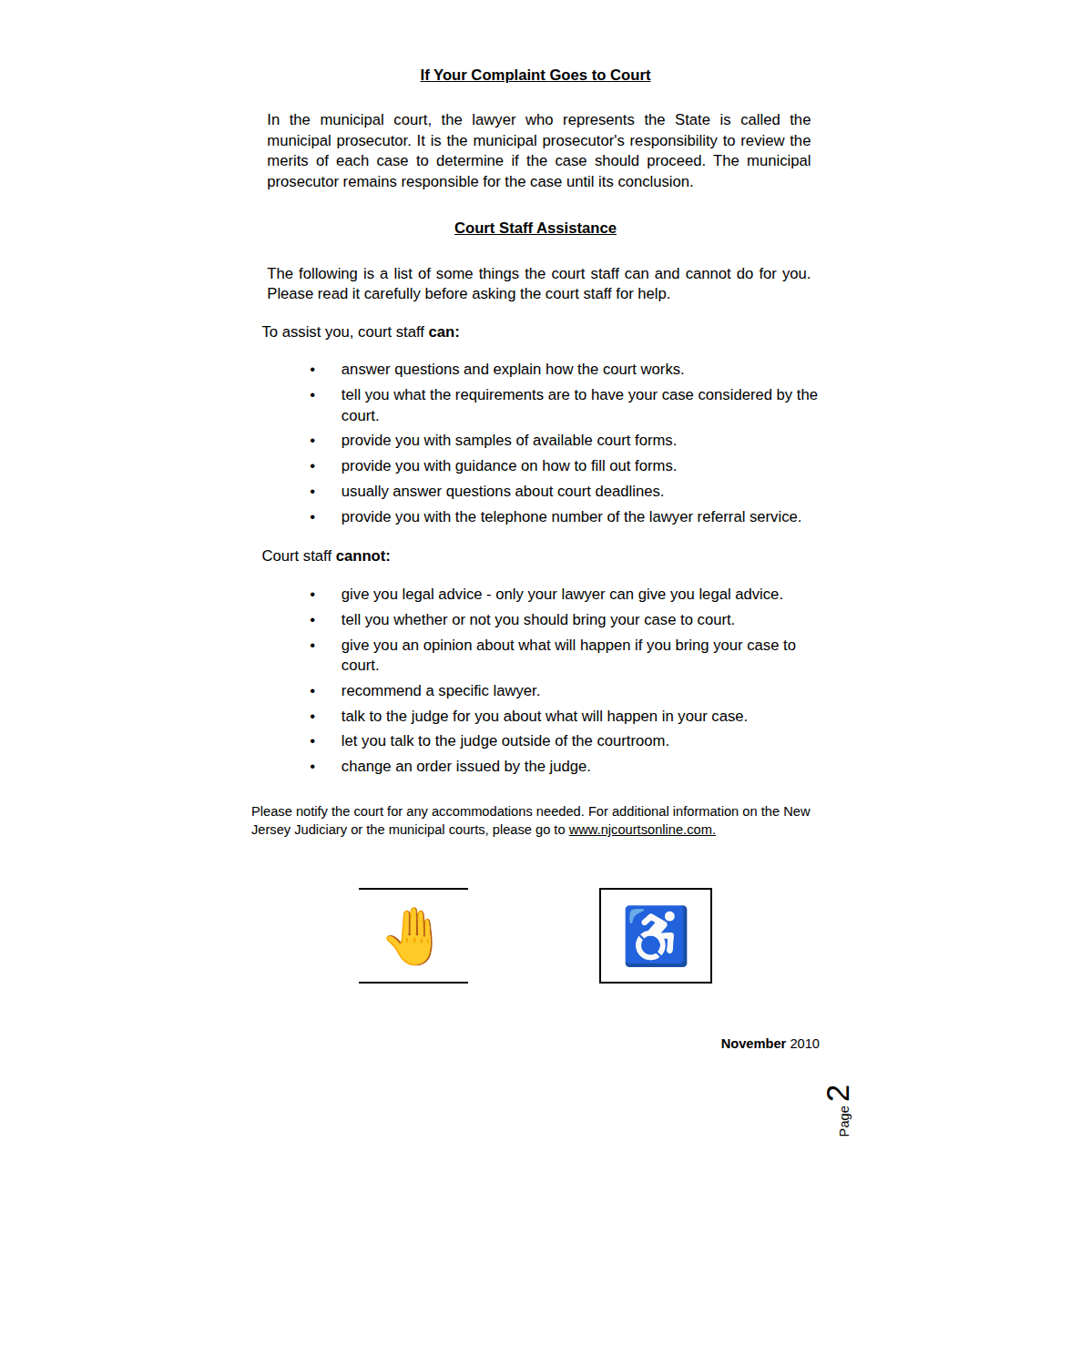If Your Complaint Goes to Court
In the municipal court, the lawyer who represents the State is called the municipal prosecutor. It is the municipal prosecutor's responsibility to review the merits of each case to determine if the case should proceed. The municipal prosecutor remains responsible for the case until its conclusion.
Court Staff Assistance
The following is a list of some things the court staff can and cannot do for you. Please read it carefully before asking the court staff for help.
To assist you, court staff can:
answer questions and explain how the court works.
tell you what the requirements are to have your case considered by the court.
provide you with samples of available court forms.
provide you with guidance on how to fill out forms.
usually answer questions about court deadlines.
provide you with the telephone number of the lawyer referral service.
Court staff cannot:
give you legal advice - only your lawyer can give you legal advice.
tell you whether or not you should bring your case to court.
give you an opinion about what will happen if you bring your case to court.
recommend a specific lawyer.
talk to the judge for you about what will happen in your case.
let you talk to the judge outside of the courtroom.
change an order issued by the judge.
Please notify the court for any accommodations needed. For additional information on the New Jersey Judiciary or the municipal courts, please go to www.njcourtsonline.com.
🤚
♿
November 2010
Page 2